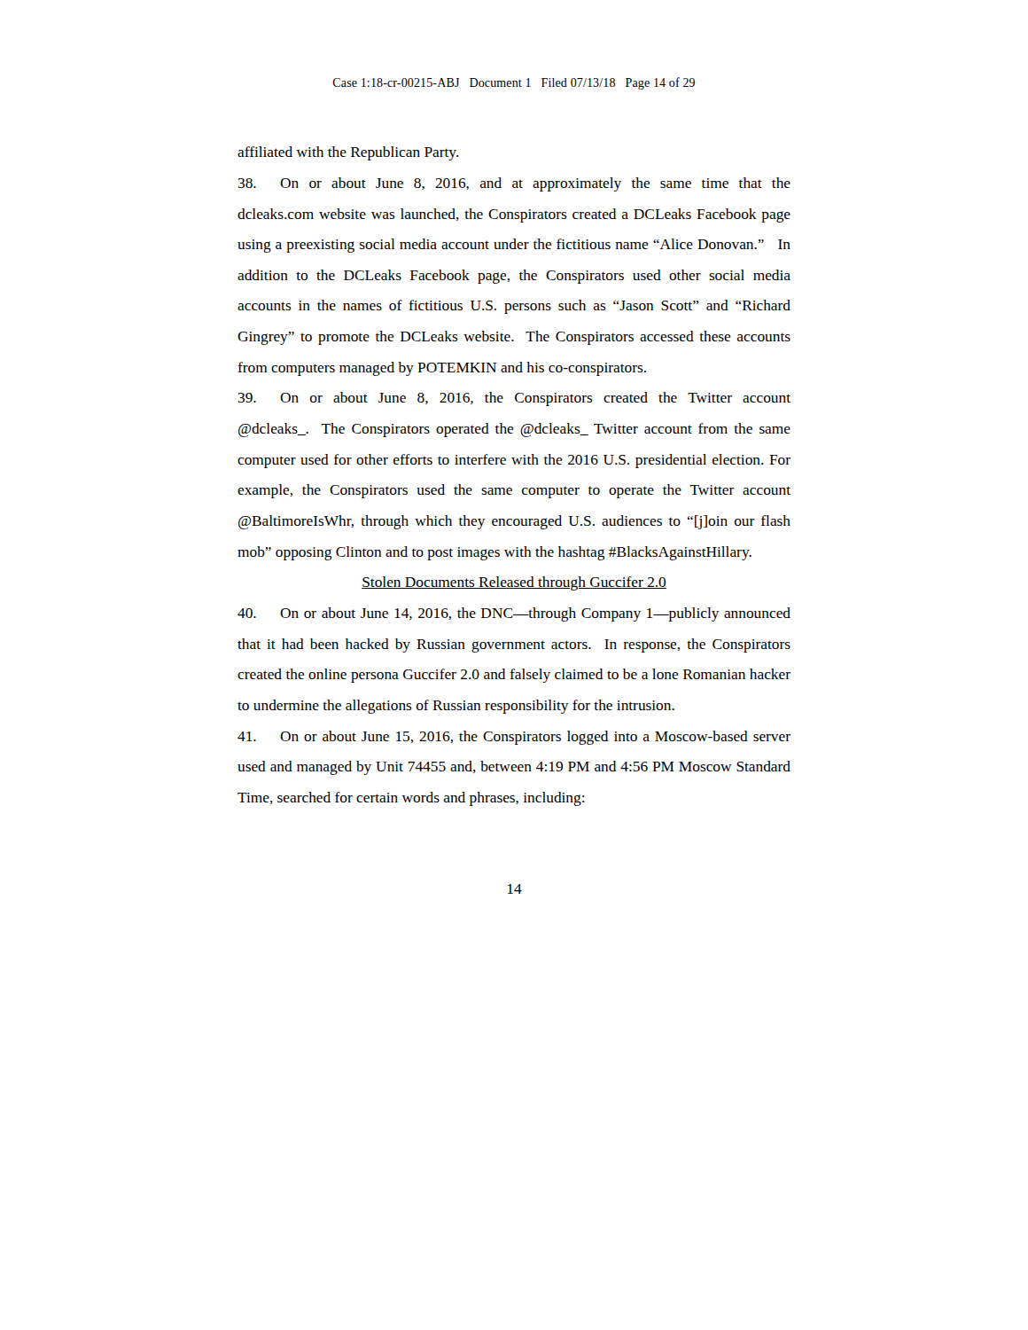Case 1:18-cr-00215-ABJ Document 1 Filed 07/13/18 Page 14 of 29
affiliated with the Republican Party.
38. On or about June 8, 2016, and at approximately the same time that the dcleaks.com website was launched, the Conspirators created a DCLeaks Facebook page using a preexisting social media account under the fictitious name “Alice Donovan.” In addition to the DCLeaks Facebook page, the Conspirators used other social media accounts in the names of fictitious U.S. persons such as “Jason Scott” and “Richard Gingrey” to promote the DCLeaks website. The Conspirators accessed these accounts from computers managed by POTEMKIN and his co-conspirators.
39. On or about June 8, 2016, the Conspirators created the Twitter account @dcleaks_. The Conspirators operated the @dcleaks_ Twitter account from the same computer used for other efforts to interfere with the 2016 U.S. presidential election. For example, the Conspirators used the same computer to operate the Twitter account @BaltimoreIsWhr, through which they encouraged U.S. audiences to “[j]oin our flash mob” opposing Clinton and to post images with the hashtag #BlacksAgainstHillary.
Stolen Documents Released through Guccifer 2.0
40. On or about June 14, 2016, the DNC—through Company 1—publicly announced that it had been hacked by Russian government actors. In response, the Conspirators created the online persona Guccifer 2.0 and falsely claimed to be a lone Romanian hacker to undermine the allegations of Russian responsibility for the intrusion.
41. On or about June 15, 2016, the Conspirators logged into a Moscow-based server used and managed by Unit 74455 and, between 4:19 PM and 4:56 PM Moscow Standard Time, searched for certain words and phrases, including:
14